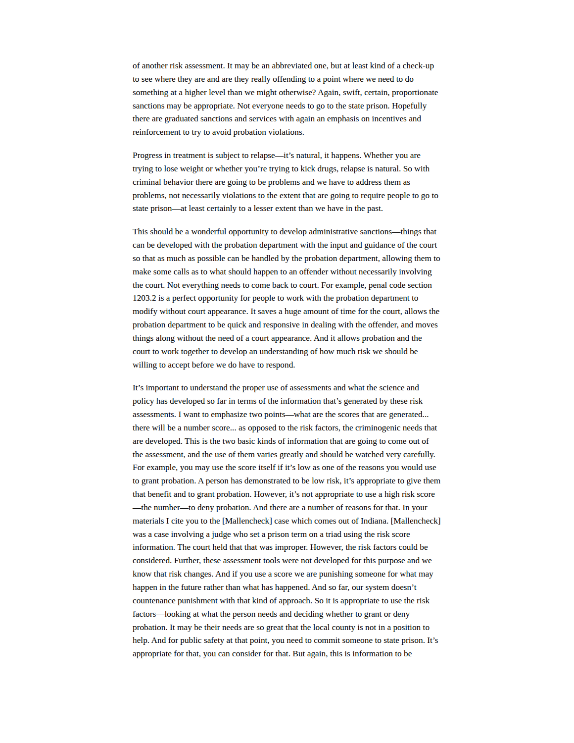of another risk assessment. It may be an abbreviated one, but at least kind of a check-up to see where they are and are they really offending to a point where we need to do something at a higher level than we might otherwise? Again, swift, certain, proportionate sanctions may be appropriate. Not everyone needs to go to the state prison. Hopefully there are graduated sanctions and services with again an emphasis on incentives and reinforcement to try to avoid probation violations.
Progress in treatment is subject to relapse—it’s natural, it happens. Whether you are trying to lose weight or whether you’re trying to kick drugs, relapse is natural. So with criminal behavior there are going to be problems and we have to address them as problems, not necessarily violations to the extent that are going to require people to go to state prison—at least certainly to a lesser extent than we have in the past.
This should be a wonderful opportunity to develop administrative sanctions—things that can be developed with the probation department with the input and guidance of the court so that as much as possible can be handled by the probation department, allowing them to make some calls as to what should happen to an offender without necessarily involving the court. Not everything needs to come back to court. For example, penal code section 1203.2 is a perfect opportunity for people to work with the probation department to modify without court appearance. It saves a huge amount of time for the court, allows the probation department to be quick and responsive in dealing with the offender, and moves things along without the need of a court appearance. And it allows probation and the court to work together to develop an understanding of how much risk we should be willing to accept before we do have to respond.
It’s important to understand the proper use of assessments and what the science and policy has developed so far in terms of the information that’s generated by these risk assessments. I want to emphasize two points—what are the scores that are generated... there will be a number score... as opposed to the risk factors, the criminogenic needs that are developed. This is the two basic kinds of information that are going to come out of the assessment, and the use of them varies greatly and should be watched very carefully. For example, you may use the score itself if it’s low as one of the reasons you would use to grant probation. A person has demonstrated to be low risk, it’s appropriate to give them that benefit and to grant probation. However, it’s not appropriate to use a high risk score—the number—to deny probation. And there are a number of reasons for that. In your materials I cite you to the [Mallencheck] case which comes out of Indiana. [Mallencheck] was a case involving a judge who set a prison term on a triad using the risk score information. The court held that that was improper. However, the risk factors could be considered. Further, these assessment tools were not developed for this purpose and we know that risk changes. And if you use a score we are punishing someone for what may happen in the future rather than what has happened. And so far, our system doesn’t countenance punishment with that kind of approach. So it is appropriate to use the risk factors—looking at what the person needs and deciding whether to grant or deny probation. It may be their needs are so great that the local county is not in a position to help. And for public safety at that point, you need to commit someone to state prison. It’s appropriate for that, you can consider for that. But again, this is information to be